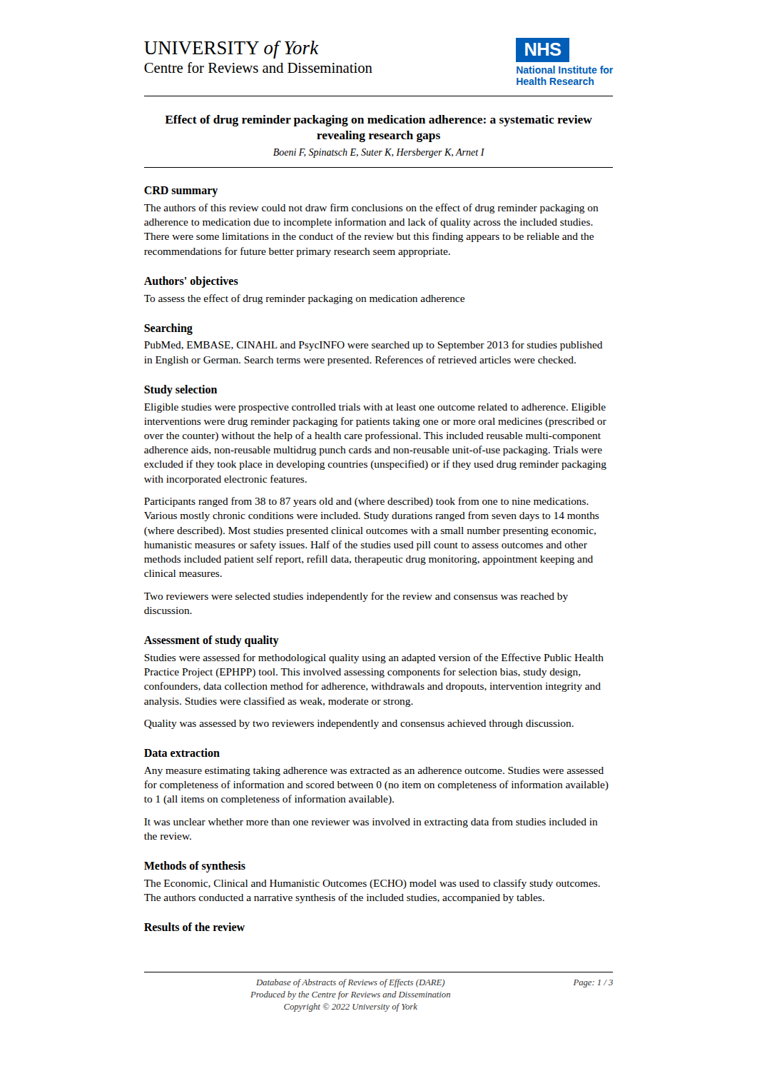UNIVERSITY of York
Centre for Reviews and Dissemination
NHS
National Institute for
Health Research
Effect of drug reminder packaging on medication adherence: a systematic review revealing research gaps
Boeni F, Spinatsch E, Suter K, Hersberger K, Arnet I
CRD summary
The authors of this review could not draw firm conclusions on the effect of drug reminder packaging on adherence to medication due to incomplete information and lack of quality across the included studies. There were some limitations in the conduct of the review but this finding appears to be reliable and the recommendations for future better primary research seem appropriate.
Authors' objectives
To assess the effect of drug reminder packaging on medication adherence
Searching
PubMed, EMBASE, CINAHL and PsycINFO were searched up to September 2013 for studies published in English or German. Search terms were presented. References of retrieved articles were checked.
Study selection
Eligible studies were prospective controlled trials with at least one outcome related to adherence. Eligible interventions were drug reminder packaging for patients taking one or more oral medicines (prescribed or over the counter) without the help of a health care professional. This included reusable multi-component adherence aids, non-reusable multidrug punch cards and non-reusable unit-of-use packaging. Trials were excluded if they took place in developing countries (unspecified) or if they used drug reminder packaging with incorporated electronic features.
Participants ranged from 38 to 87 years old and (where described) took from one to nine medications. Various mostly chronic conditions were included. Study durations ranged from seven days to 14 months (where described). Most studies presented clinical outcomes with a small number presenting economic, humanistic measures or safety issues. Half of the studies used pill count to assess outcomes and other methods included patient self report, refill data, therapeutic drug monitoring, appointment keeping and clinical measures.
Two reviewers were selected studies independently for the review and consensus was reached by discussion.
Assessment of study quality
Studies were assessed for methodological quality using an adapted version of the Effective Public Health Practice Project (EPHPP) tool. This involved assessing components for selection bias, study design, confounders, data collection method for adherence, withdrawals and dropouts, intervention integrity and analysis. Studies were classified as weak, moderate or strong.
Quality was assessed by two reviewers independently and consensus achieved through discussion.
Data extraction
Any measure estimating taking adherence was extracted as an adherence outcome. Studies were assessed for completeness of information and scored between 0 (no item on completeness of information available) to 1 (all items on completeness of information available).
It was unclear whether more than one reviewer was involved in extracting data from studies included in the review.
Methods of synthesis
The Economic, Clinical and Humanistic Outcomes (ECHO) model was used to classify study outcomes. The authors conducted a narrative synthesis of the included studies, accompanied by tables.
Results of the review
Database of Abstracts of Reviews of Effects (DARE)
Produced by the Centre for Reviews and Dissemination
Copyright © 2022 University of York
Page: 1 / 3